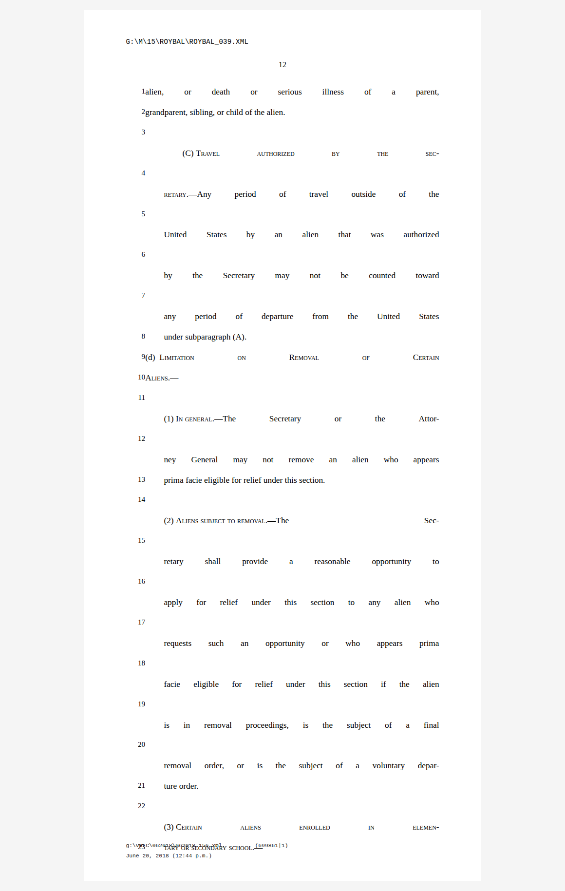G:\M\15\ROYBAL\ROYBAL_039.XML
12
| 1 | alien, or death or serious illness of a parent, |
| 2 | grandparent, sibling, or child of the alien. |
| 3 | (C) Travel authorized by the sec- |
| 4 | retary .—Any period of travel outside of the |
| 5 | United States by an alien that was authorized |
| 6 | by the Secretary may not be counted toward |
| 7 | any period of departure from the United States |
| 8 | under subparagraph (A). |
| 9 | (d) Limitation on Removal of Certain |
| 10 | Aliens .— |
| 11 | (1) In general .—The Secretary or the Attor- |
| 12 | ney General may not remove an alien who appears |
| 13 | prima facie eligible for relief under this section. |
| 14 | (2) Aliens subject to removal .—The Sec- |
| 15 | retary shall provide a reasonable opportunity to |
| 16 | apply for relief under this section to any alien who |
| 17 | requests such an opportunity or who appears prima |
| 18 | facie eligible for relief under this section if the alien |
| 19 | is in removal proceedings, is the subject of a final |
| 20 | removal order, or is the subject of a voluntary depar- |
| 21 | ture order. |
| 22 | (3) Certain aliens enrolled in elemen- |
| 23 | tary or secondary school .— |
g:\VHLC\062018\062018.156.xml (699861|1)
June 20, 2018 (12:44 p.m.)